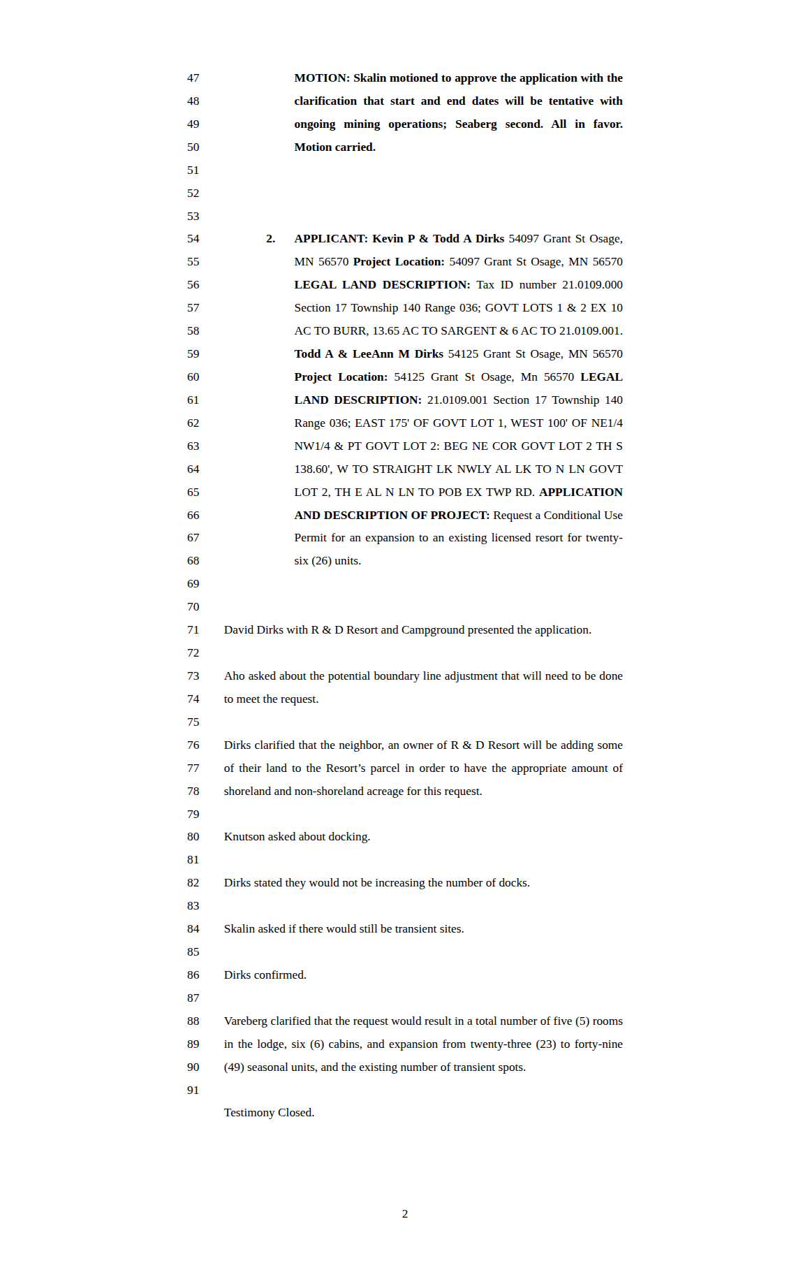| 47 48 49 50 51 52 53 54 55 56 57 58 59 60 61 62 63 64 65 66 67 68 69 70 71 72 73 74 75 76 77 78 79 80 81 82 83 84 85 86 87 88 89 90 91 | MOTION: Skalin motioned to approve the application with the clarification that start and end dates will be tentative with ongoing mining operations; Seaberg second. All in favor. Motion carried. 2. APPLICANT: Kevin P & Todd A Dirks 54097 Grant St Osage, MN 56570 Project Location: 54097 Grant St Osage, MN 56570 LEGAL LAND DESCRIPTION: Tax ID number 21.0109.000 Section 17 Township 140 Range 036; GOVT LOTS 1 & 2 EX 10 AC TO BURR, 13.65 AC TO SARGENT & 6 AC TO 21.0109.001. Todd A & LeeAnn M Dirks 54125 Grant St Osage, MN 56570 Project Location: 54125 Grant St Osage, Mn 56570 LEGAL LAND DESCRIPTION: 21.0109.001 Section 17 Township 140 Range 036; EAST 175' OF GOVT LOT 1, WEST 100' OF NE1/4 NW1/4 & PT GOVT LOT 2: BEG NE COR GOVT LOT 2 TH S 138.60', W TO STRAIGHT LK NWLY AL LK TO N LN GOVT LOT 2, TH E AL N LN TO POB EX TWP RD. APPLICATION AND DESCRIPTION OF PROJECT: Request a Conditional Use Permit for an expansion to an existing licensed resort for twenty-six (26) units. David Dirks with R & D Resort and Campground presented the application. Aho asked about the potential boundary line adjustment that will need to be done to meet the request. Dirks clarified that the neighbor, an owner of R & D Resort will be adding some of their land to the Resort’s parcel in order to have the appropriate amount of shoreland and non-shoreland acreage for this request. Knutson asked about docking. Dirks stated they would not be increasing the number of docks. Skalin asked if there would still be transient sites. Dirks confirmed. Vareberg clarified that the request would result in a total number of five (5) rooms in the lodge, six (6) cabins, and expansion from twenty-three (23) to forty-nine (49) seasonal units, and the existing number of transient spots. Testimony Closed. |
2